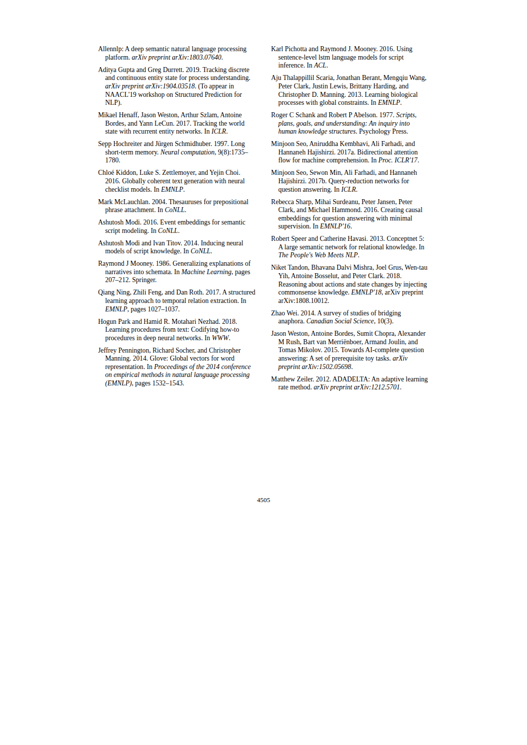Allennlp: A deep semantic natural language processing platform. arXiv preprint arXiv:1803.07640.
Aditya Gupta and Greg Durrett. 2019. Tracking discrete and continuous entity state for process understanding. arXiv preprint arXiv:1904.03518. (To appear in NAACL'19 workshop on Structured Prediction for NLP).
Mikael Henaff, Jason Weston, Arthur Szlam, Antoine Bordes, and Yann LeCun. 2017. Tracking the world state with recurrent entity networks. In ICLR.
Sepp Hochreiter and Jürgen Schmidhuber. 1997. Long short-term memory. Neural computation, 9(8):1735–1780.
Chloé Kiddon, Luke S. Zettlemoyer, and Yejin Choi. 2016. Globally coherent text generation with neural checklist models. In EMNLP.
Mark McLauchlan. 2004. Thesauruses for prepositional phrase attachment. In CoNLL.
Ashutosh Modi. 2016. Event embeddings for semantic script modeling. In CoNLL.
Ashutosh Modi and Ivan Titov. 2014. Inducing neural models of script knowledge. In CoNLL.
Raymond J Mooney. 1986. Generalizing explanations of narratives into schemata. In Machine Learning, pages 207–212. Springer.
Qiang Ning, Zhili Feng, and Dan Roth. 2017. A structured learning approach to temporal relation extraction. In EMNLP, pages 1027–1037.
Hogun Park and Hamid R. Motahari Nezhad. 2018. Learning procedures from text: Codifying how-to procedures in deep neural networks. In WWW.
Jeffrey Pennington, Richard Socher, and Christopher Manning. 2014. Glove: Global vectors for word representation. In Proceedings of the 2014 conference on empirical methods in natural language processing (EMNLP), pages 1532–1543.
Karl Pichotta and Raymond J. Mooney. 2016. Using sentence-level lstm language models for script inference. In ACL.
Aju Thalappillil Scaria, Jonathan Berant, Mengqiu Wang, Peter Clark, Justin Lewis, Brittany Harding, and Christopher D. Manning. 2013. Learning biological processes with global constraints. In EMNLP.
Roger C Schank and Robert P Abelson. 1977. Scripts, plans, goals, and understanding: An inquiry into human knowledge structures. Psychology Press.
Minjoon Seo, Aniruddha Kembhavi, Ali Farhadi, and Hannaneh Hajishirzi. 2017a. Bidirectional attention flow for machine comprehension. In Proc. ICLR'17.
Minjoon Seo, Sewon Min, Ali Farhadi, and Hannaneh Hajishirzi. 2017b. Query-reduction networks for question answering. In ICLR.
Rebecca Sharp, Mihai Surdeanu, Peter Jansen, Peter Clark, and Michael Hammond. 2016. Creating causal embeddings for question answering with minimal supervision. In EMNLP'16.
Robert Speer and Catherine Havasi. 2013. Conceptnet 5: A large semantic network for relational knowledge. In The People's Web Meets NLP.
Niket Tandon, Bhavana Dalvi Mishra, Joel Grus, Wen-tau Yih, Antoine Bosselut, and Peter Clark. 2018. Reasoning about actions and state changes by injecting commonsense knowledge. EMNLP'18, arXiv preprint arXiv:1808.10012.
Zhao Wei. 2014. A survey of studies of bridging anaphora. Canadian Social Science, 10(3).
Jason Weston, Antoine Bordes, Sumit Chopra, Alexander M Rush, Bart van Merriënboer, Armand Joulin, and Tomas Mikolov. 2015. Towards AI-complete question answering: A set of prerequisite toy tasks. arXiv preprint arXiv:1502.05698.
Matthew Zeiler. 2012. ADADELTA: An adaptive learning rate method. arXiv preprint arXiv:1212.5701.
4505